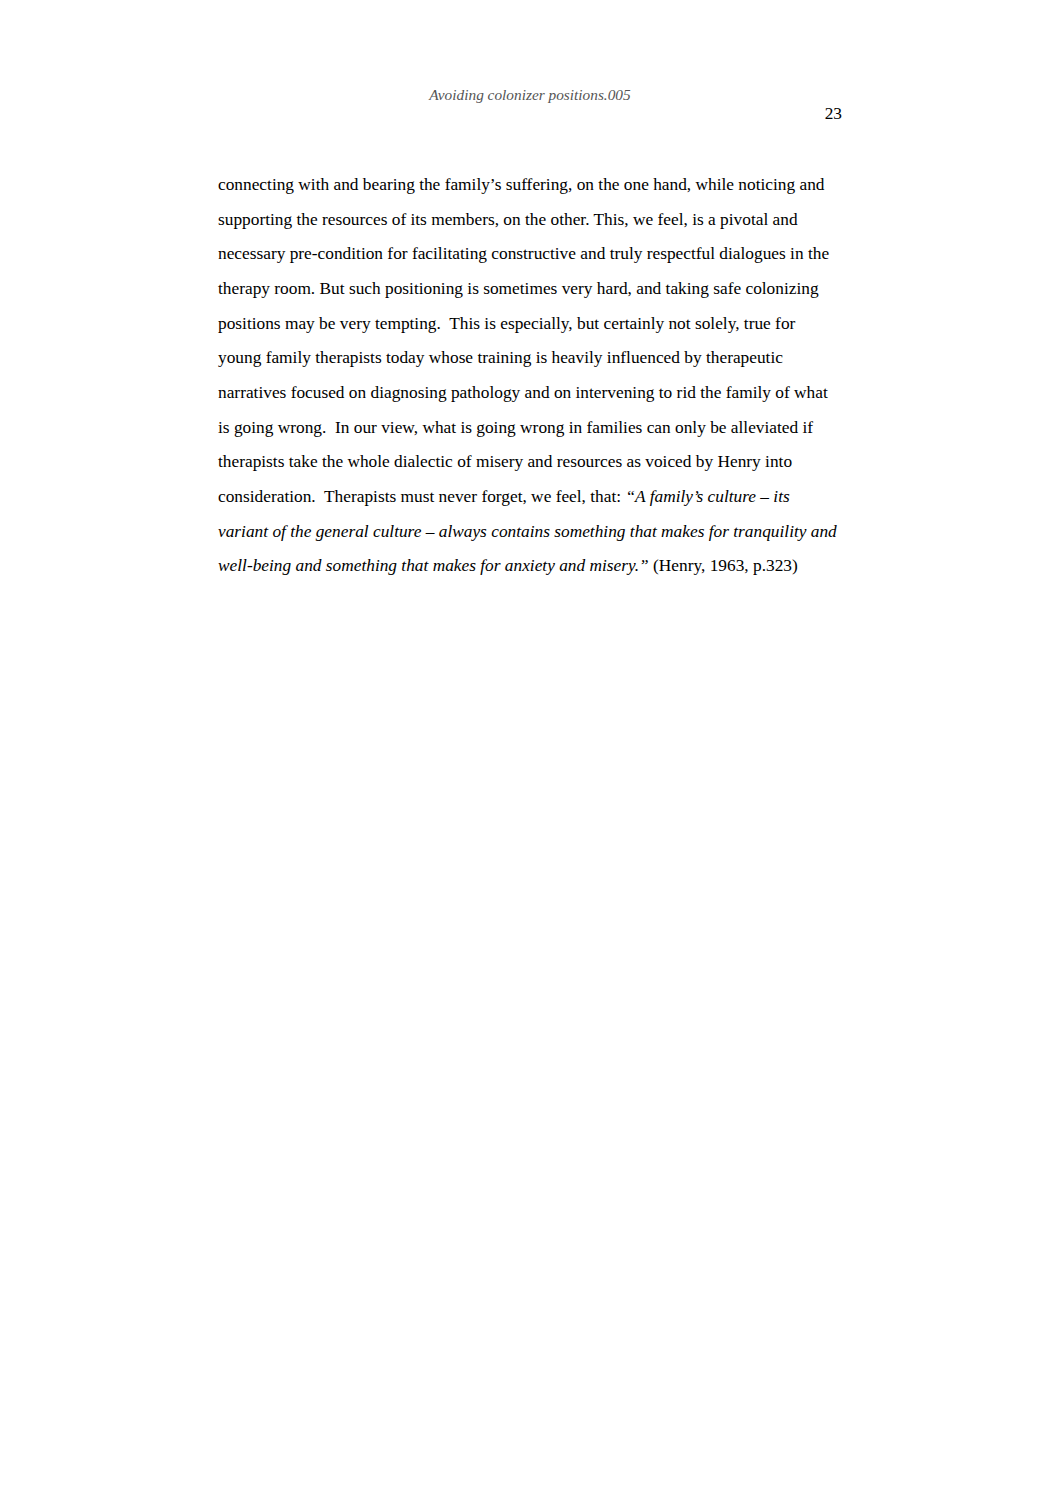Avoiding colonizer positions.005
23
connecting with and bearing the family’s suffering, on the one hand, while noticing and supporting the resources of its members, on the other. This, we feel, is a pivotal and necessary pre-condition for facilitating constructive and truly respectful dialogues in the therapy room. But such positioning is sometimes very hard, and taking safe colonizing positions may be very tempting. This is especially, but certainly not solely, true for young family therapists today whose training is heavily influenced by therapeutic narratives focused on diagnosing pathology and on intervening to rid the family of what is going wrong. In our view, what is going wrong in families can only be alleviated if therapists take the whole dialectic of misery and resources as voiced by Henry into consideration. Therapists must never forget, we feel, that: “A family’s culture – its variant of the general culture – always contains something that makes for tranquility and well-being and something that makes for anxiety and misery.” (Henry, 1963, p.323)